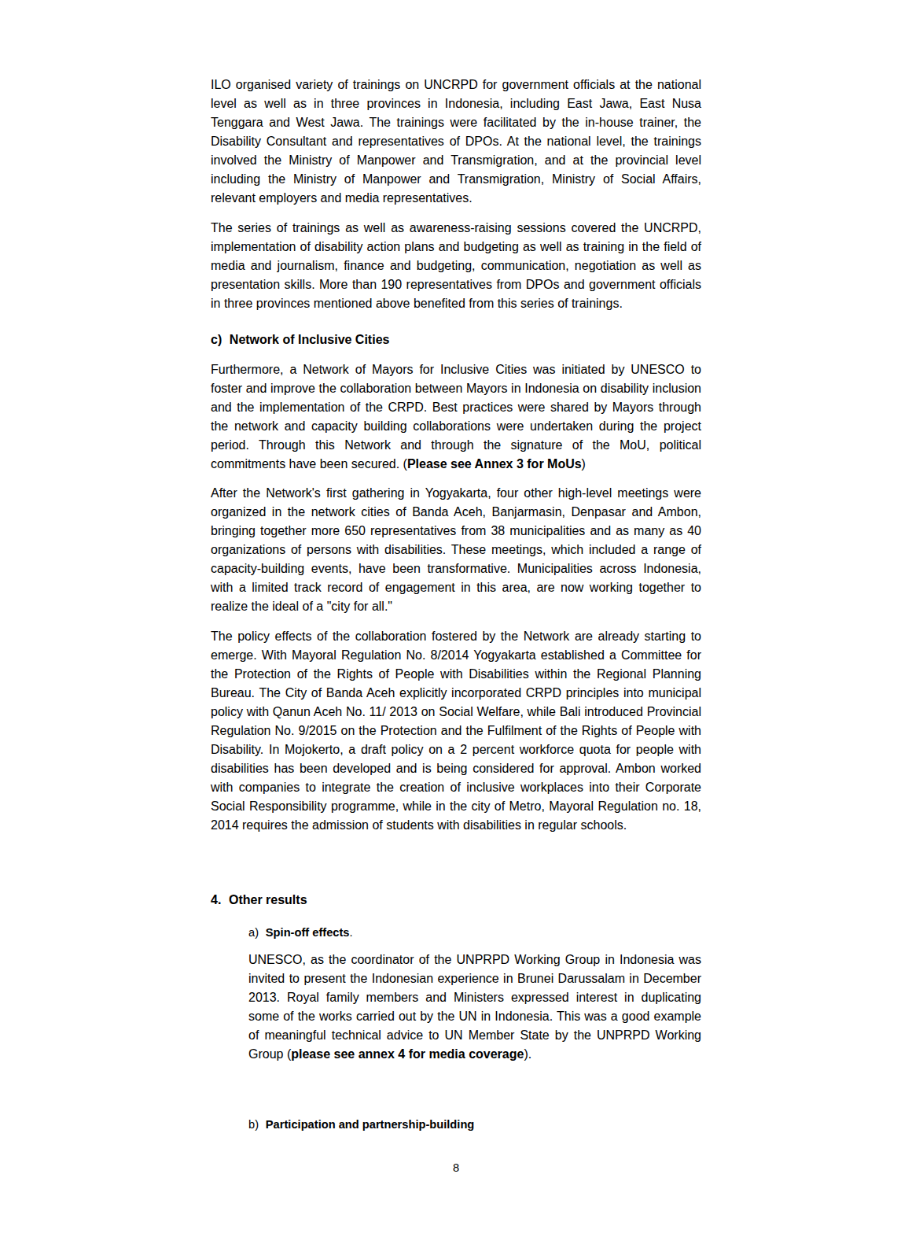ILO organised variety of trainings on UNCRPD for government officials at the national level as well as in three provinces in Indonesia, including East Jawa, East Nusa Tenggara and West Jawa. The trainings were facilitated by the in-house trainer, the Disability Consultant and representatives of DPOs. At the national level, the trainings involved the Ministry of Manpower and Transmigration, and at the provincial level including the Ministry of Manpower and Transmigration, Ministry of Social Affairs, relevant employers and media representatives.
The series of trainings as well as awareness-raising sessions covered the UNCRPD, implementation of disability action plans and budgeting as well as training in the field of media and journalism, finance and budgeting, communication, negotiation as well as presentation skills. More than 190 representatives from DPOs and government officials in three provinces mentioned above benefited from this series of trainings.
c) Network of Inclusive Cities
Furthermore, a Network of Mayors for Inclusive Cities was initiated by UNESCO to foster and improve the collaboration between Mayors in Indonesia on disability inclusion and the implementation of the CRPD. Best practices were shared by Mayors through the network and capacity building collaborations were undertaken during the project period. Through this Network and through the signature of the MoU, political commitments have been secured. (Please see Annex 3 for MoUs)
After the Network's first gathering in Yogyakarta, four other high-level meetings were organized in the network cities of Banda Aceh, Banjarmasin, Denpasar and Ambon, bringing together more 650 representatives from 38 municipalities and as many as 40 organizations of persons with disabilities. These meetings, which included a range of capacity-building events, have been transformative. Municipalities across Indonesia, with a limited track record of engagement in this area, are now working together to realize the ideal of a "city for all."
The policy effects of the collaboration fostered by the Network are already starting to emerge. With Mayoral Regulation No. 8/2014 Yogyakarta established a Committee for the Protection of the Rights of People with Disabilities within the Regional Planning Bureau. The City of Banda Aceh explicitly incorporated CRPD principles into municipal policy with Qanun Aceh No. 11/ 2013 on Social Welfare, while Bali introduced Provincial Regulation No. 9/2015 on the Protection and the Fulfilment of the Rights of People with Disability. In Mojokerto, a draft policy on a 2 percent workforce quota for people with disabilities has been developed and is being considered for approval. Ambon worked with companies to integrate the creation of inclusive workplaces into their Corporate Social Responsibility programme, while in the city of Metro, Mayoral Regulation no. 18, 2014 requires the admission of students with disabilities in regular schools.
4. Other results
a) Spin-off effects.
UNESCO, as the coordinator of the UNPRPD Working Group in Indonesia was invited to present the Indonesian experience in Brunei Darussalam in December 2013. Royal family members and Ministers expressed interest in duplicating some of the works carried out by the UN in Indonesia. This was a good example of meaningful technical advice to UN Member State by the UNPRPD Working Group (please see annex 4 for media coverage).
b) Participation and partnership-building
8